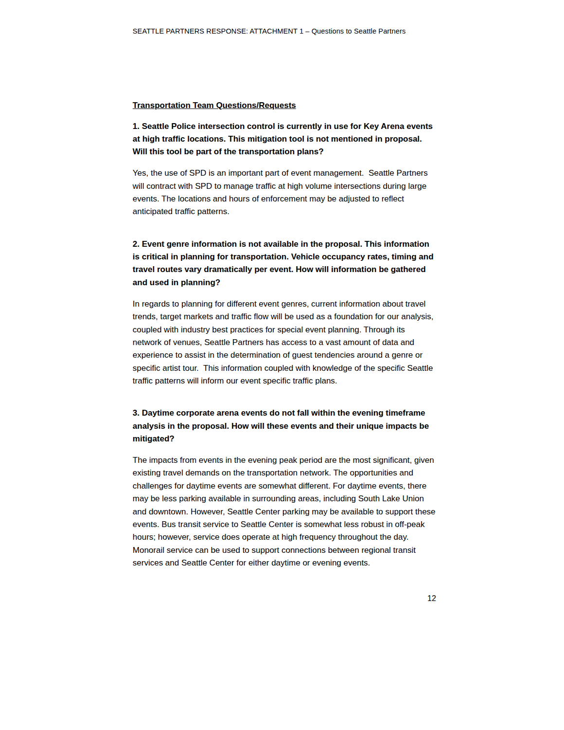SEATTLE PARTNERS RESPONSE: ATTACHMENT 1 – Questions to Seattle Partners
Transportation Team Questions/Requests
1. Seattle Police intersection control is currently in use for Key Arena events at high traffic locations. This mitigation tool is not mentioned in proposal. Will this tool be part of the transportation plans?
Yes, the use of SPD is an important part of event management. Seattle Partners will contract with SPD to manage traffic at high volume intersections during large events. The locations and hours of enforcement may be adjusted to reflect anticipated traffic patterns.
2. Event genre information is not available in the proposal. This information is critical in planning for transportation. Vehicle occupancy rates, timing and travel routes vary dramatically per event. How will information be gathered and used in planning?
In regards to planning for different event genres, current information about travel trends, target markets and traffic flow will be used as a foundation for our analysis, coupled with industry best practices for special event planning. Through its network of venues, Seattle Partners has access to a vast amount of data and experience to assist in the determination of guest tendencies around a genre or specific artist tour. This information coupled with knowledge of the specific Seattle traffic patterns will inform our event specific traffic plans.
3. Daytime corporate arena events do not fall within the evening timeframe analysis in the proposal. How will these events and their unique impacts be mitigated?
The impacts from events in the evening peak period are the most significant, given existing travel demands on the transportation network. The opportunities and challenges for daytime events are somewhat different. For daytime events, there may be less parking available in surrounding areas, including South Lake Union and downtown. However, Seattle Center parking may be available to support these events. Bus transit service to Seattle Center is somewhat less robust in off-peak hours; however, service does operate at high frequency throughout the day. Monorail service can be used to support connections between regional transit services and Seattle Center for either daytime or evening events.
12